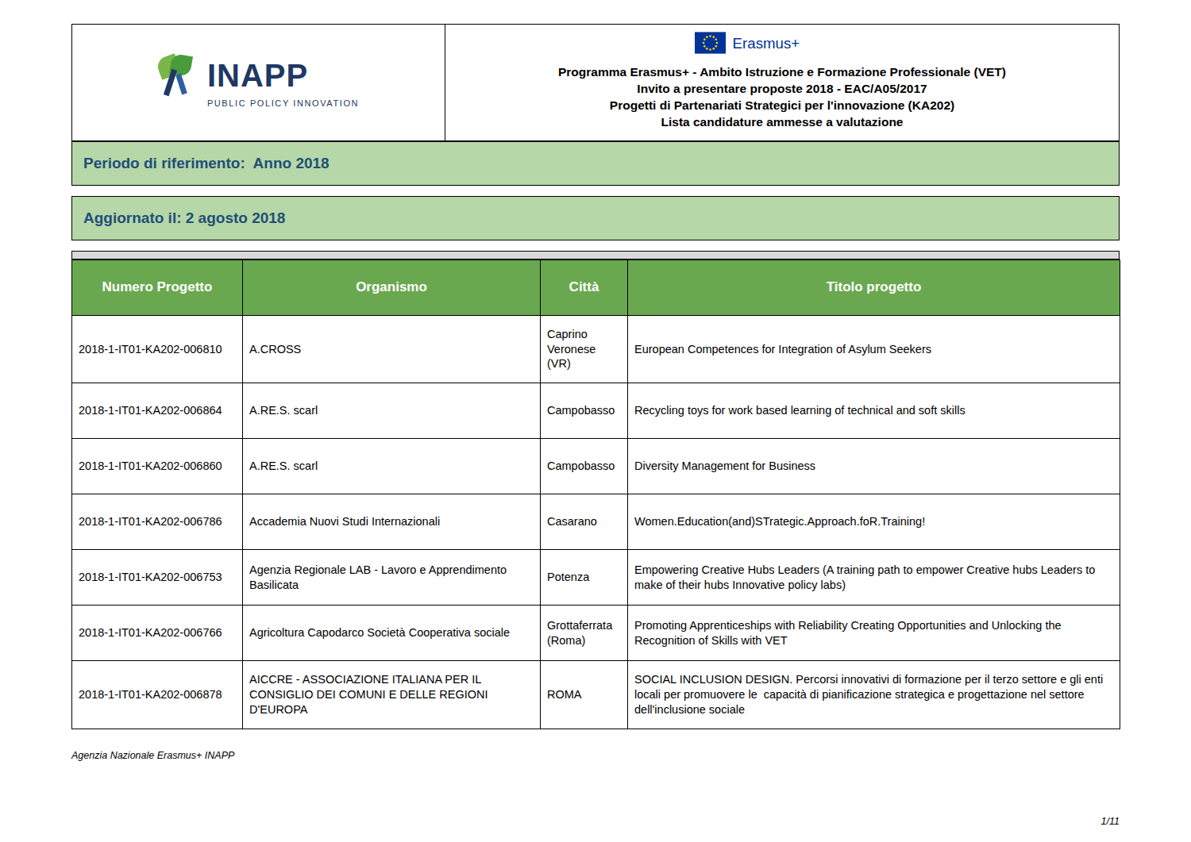| INAPP PUBLIC POLICY INNOVATION | Programma Erasmus+ - Ambito Istruzione e Formazione Professionale (VET) Invito a presentare proposte 2018 - EAC/A05/2017 Progetti di Partenariati Strategici per l'innovazione (KA202) Lista candidature ammesse a valutazione |
| Periodo di riferimento: Anno 2018 |
| Aggiornato il: 2 agosto 2018 |
| Numero Progetto | Organismo | Città | Titolo progetto |
| --- | --- | --- | --- |
| 2018-1-IT01-KA202-006810 | A.CROSS | Caprino Veronese (VR) | European Competences for Integration of Asylum Seekers |
| 2018-1-IT01-KA202-006864 | A.RE.S. scarl | Campobasso | Recycling toys for work based learning of technical and soft skills |
| 2018-1-IT01-KA202-006860 | A.RE.S. scarl | Campobasso | Diversity Management for Business |
| 2018-1-IT01-KA202-006786 | Accademia Nuovi Studi Internazionali | Casarano | Women.Education(and)STrategic.Approach.foR.Training! |
| 2018-1-IT01-KA202-006753 | Agenzia Regionale LAB - Lavoro e Apprendimento Basilicata | Potenza | Empowering Creative Hubs Leaders (A training path to empower Creative hubs Leaders to make of their hubs Innovative policy labs) |
| 2018-1-IT01-KA202-006766 | Agricoltura Capodarco Società Cooperativa sociale | Grottaferrata (Roma) | Promoting Apprenticeships with Reliability Creating Opportunities and Unlocking the Recognition of Skills with VET |
| 2018-1-IT01-KA202-006878 | AICCRE - ASSOCIAZIONE ITALIANA PER IL CONSIGLIO DEI COMUNI E DELLE REGIONI D'EUROPA | ROMA | SOCIAL INCLUSION DESIGN. Percorsi innovativi di formazione per il terzo settore e gli enti locali per promuovere le capacità di pianificazione strategica e progettazione nel settore dell'inclusione sociale |
Agenzia Nazionale Erasmus+ INAPP
1/11